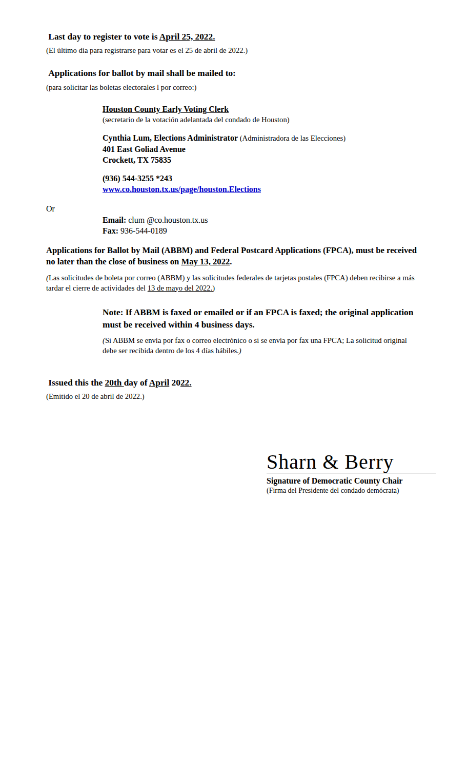Last day to register to vote is April 25, 2022.
(El último día para registrarse para votar es el 25 de abril de 2022.)
Applications for ballot by mail shall be mailed to:
(para solicitar las boletas electorales l por correo:)
Houston County Early Voting Clerk
(secretario de la votación adelantada del condado de Houston)
Cynthia Lum, Elections Administrator (Administradora de las Elecciones)
401 East Goliad Avenue
Crockett, TX 75835
(936) 544-3255 *243
www.co.houston.tx.us/page/houston.Elections
Or
Email: clum @co.houston.tx.us
Fax: 936-544-0189
Applications for Ballot by Mail (ABBM) and Federal Postcard Applications (FPCA), must be received no later than the close of business on May 13, 2022.
(Las solicitudes de boleta por correo (ABBM) y las solicitudes federales de tarjetas postales (FPCA) deben recibirse a más tardar el cierre de actividades del 13 de mayo del 2022.)
Note: If ABBM is faxed or emailed or if an FPCA is faxed; the original application must be received within 4 business days.
(Si ABBM se envía por fax o correo electrónico o si se envía por fax una FPCA; La solicitud original debe ser recibida dentro de los 4 días hábiles.)
Issued this the 20th day of April 2022.
(Emitido el 20 de abril de 2022.)
Sharn & Berry
Signature of Democratic County Chair
(Firma del Presidente del condado demócrata)